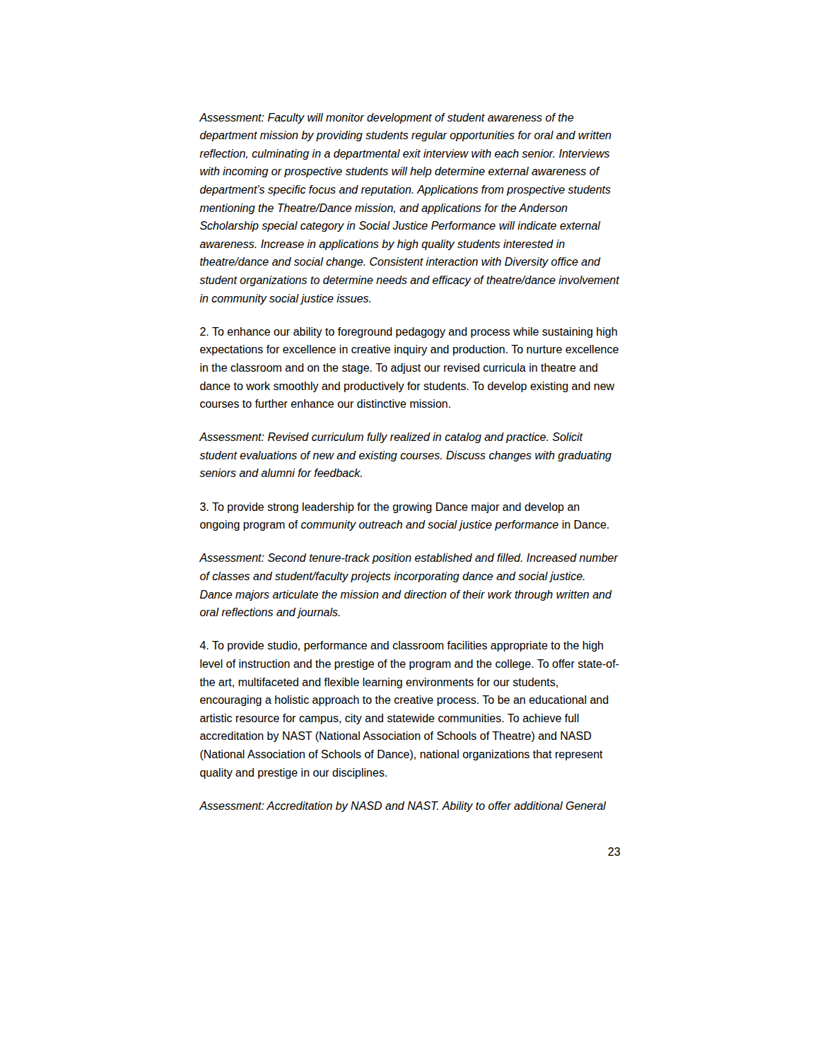Assessment: Faculty will monitor development of student awareness of the department mission by providing students regular opportunities for oral and written reflection, culminating in a departmental exit interview with each senior. Interviews with incoming or prospective students will help determine external awareness of department’s specific focus and reputation. Applications from prospective students mentioning the Theatre/Dance mission, and applications for the Anderson Scholarship special category in Social Justice Performance will indicate external awareness. Increase in applications by high quality students interested in theatre/dance and social change. Consistent interaction with Diversity office and student organizations to determine needs and efficacy of theatre/dance involvement in community social justice issues.
2. To enhance our ability to foreground pedagogy and process while sustaining high expectations for excellence in creative inquiry and production. To nurture excellence in the classroom and on the stage. To adjust our revised curricula in theatre and dance to work smoothly and productively for students. To develop existing and new courses to further enhance our distinctive mission.
Assessment: Revised curriculum fully realized in catalog and practice. Solicit student evaluations of new and existing courses. Discuss changes with graduating seniors and alumni for feedback.
3. To provide strong leadership for the growing Dance major and develop an ongoing program of community outreach and social justice performance in Dance.
Assessment: Second tenure-track position established and filled. Increased number of classes and student/faculty projects incorporating dance and social justice. Dance majors articulate the mission and direction of their work through written and oral reflections and journals.
4. To provide studio, performance and classroom facilities appropriate to the high level of instruction and the prestige of the program and the college. To offer state-of-the art, multifaceted and flexible learning environments for our students, encouraging a holistic approach to the creative process. To be an educational and artistic resource for campus, city and statewide communities. To achieve full accreditation by NAST (National Association of Schools of Theatre) and NASD (National Association of Schools of Dance), national organizations that represent quality and prestige in our disciplines.
Assessment: Accreditation by NASD and NAST. Ability to offer additional General
23